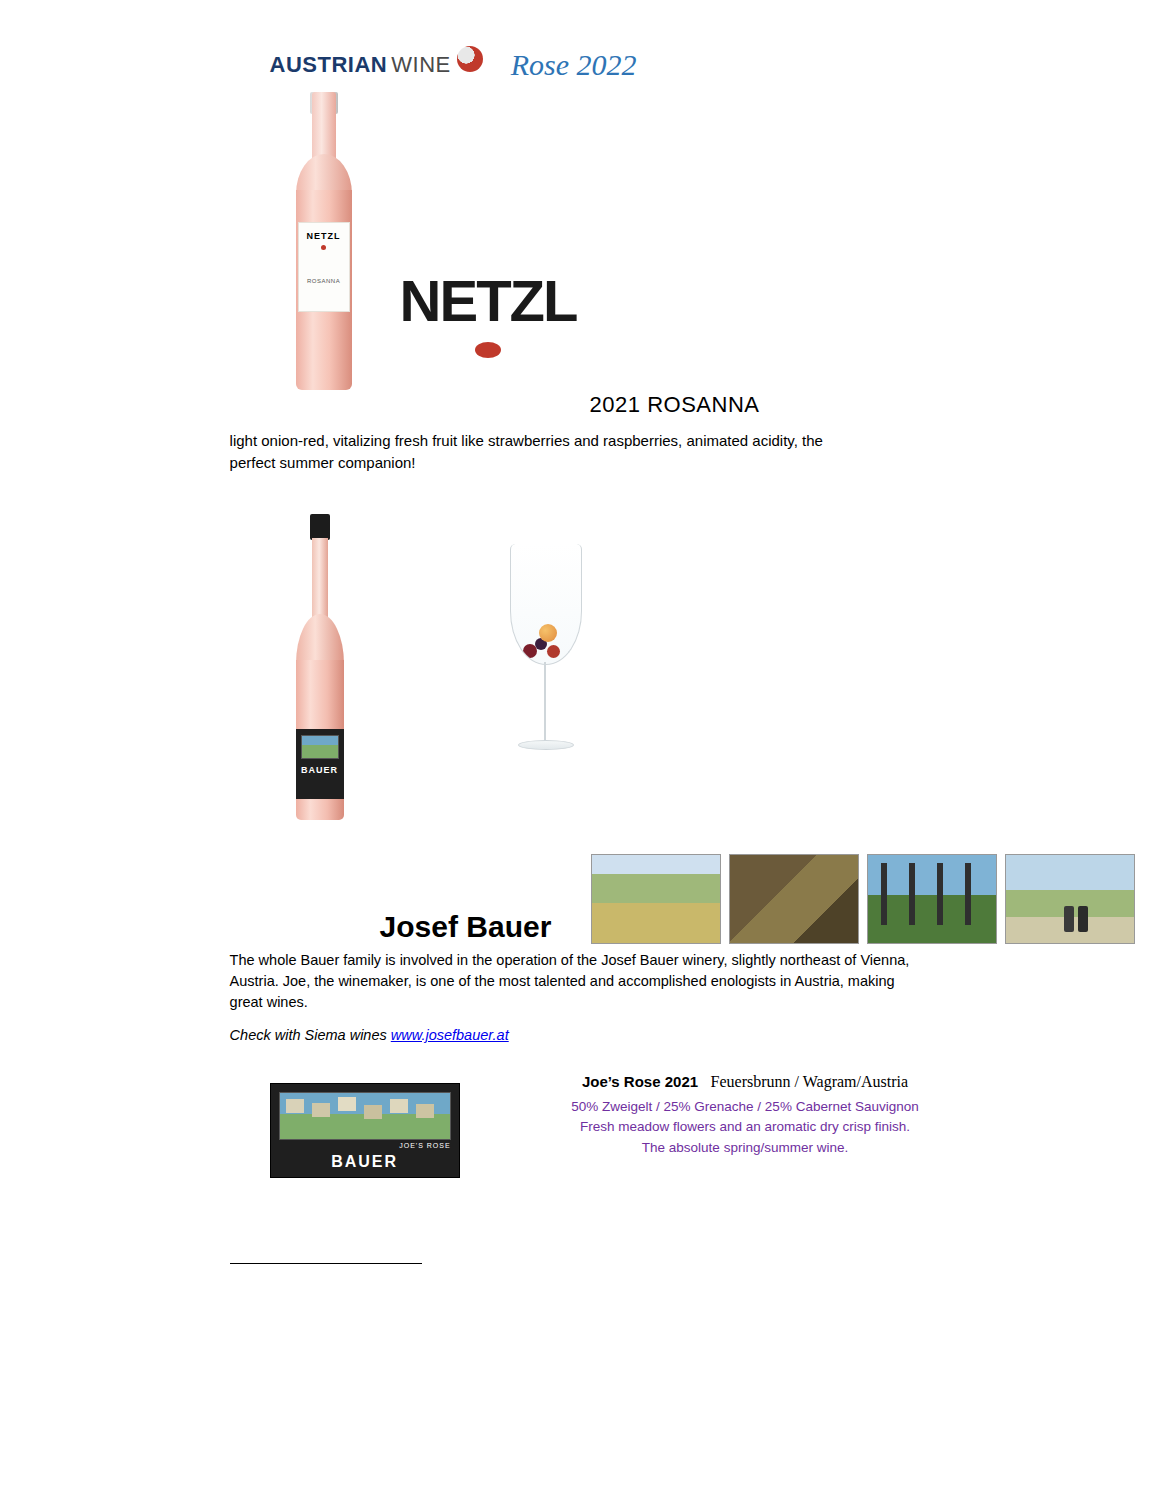AUSTRIAN WINE
Rose 2022
NETZL
ROSANNA
NETZL
2021 ROSANNA
light onion-red, vitalizing fresh fruit like strawberries and raspberries, animated acidity, the perfect summer companion!
BAUER
Josef Bauer
The whole Bauer family is involved in the operation of the Josef Bauer winery, slightly northeast of Vienna, Austria. Joe, the winemaker, is one of the most talented and accomplished enologists in Austria, making great wines.
Check with Siema wines www.josefbauer.at
JOE'S ROSE
BAUER
Joe’s Rose 2021 Feuersbrunn / Wagram/Austria
50% Zweigelt / 25% Grenache / 25% Cabernet Sauvignon
Fresh meadow flowers and an aromatic dry crisp finish.
The absolute spring/summer wine.